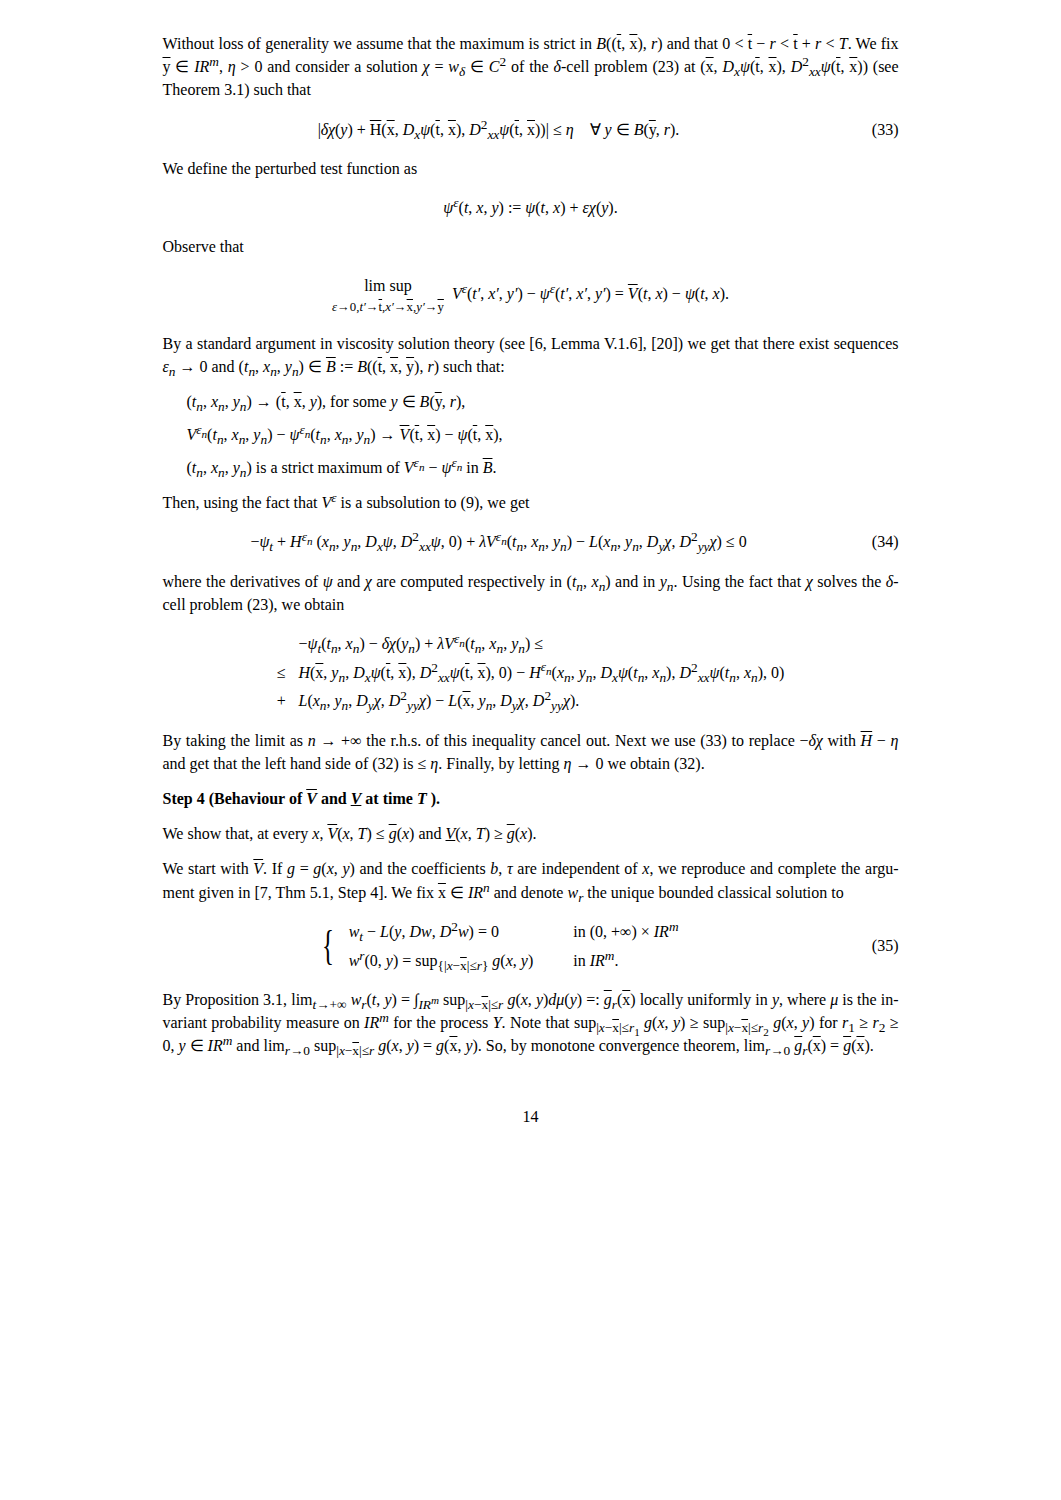Without loss of generality we assume that the maximum is strict in B((t, x), r) and that 0 < t − r < t + r < T. We fix y ∈ IRm, η > 0 and consider a solution χ = wδ ∈ C2 of the δ-cell problem (23) at (x, Dxψ(t, x), D2xxψ(t, x)) (see Theorem 3.1) such that
|δχ(y) + H(x, Dxψ(t, x), D2xxψ(t, x))| ≤ η ∀ y ∈ B(y, r).
(33)
We define the perturbed test function as
ψε(t, x, y) := ψ(t, x) + εχ(y).
Observe that
lim sup ε→0,t′→t,x′→x,y′→y Vε(t′, x′, y′) − ψε(t′, x′, y′) = V(t, x) − ψ(t, x).
By a standard argument in viscosity solution theory (see [6, Lemma V.1.6], [20]) we get that there exist sequences εn → 0 and (tn, xn, yn) ∈ B := B((t, x, y), r) such that:
(tn, xn, yn) → (t, x, y), for some y ∈ B(y, r),
Vεn(tn, xn, yn) − ψεn(tn, xn, yn) → V(t, x) − ψ(t, x),
(tn, xn, yn) is a strict maximum of Vεn − ψεn in B.
Then, using the fact that Vε is a subsolution to (9), we get
−ψt + Hεn (xn, yn, Dxψ, D2xxψ, 0) + λVεn(tn, xn, yn) − L(xn, yn, Dyχ, D2yyχ) ≤ 0
(34)
where the derivatives of ψ and χ are computed respectively in (tn, xn) and in yn. Using the fact that χ solves the δ-cell problem (23), we obtain
−ψt(tn, xn) − δχ(yn) + λVεn(tn, xn, yn) ≤ ≤ H(x, yn, Dxψ(t, x), D2xxψ(t, x), 0) − Hεn(xn, yn, Dxψ(tn, xn), D2xxψ(tn, xn), 0) + L(xn, yn, Dyχ, D2yyχ) − L(x, yn, Dyχ, D2yyχ).
By taking the limit as n → +∞ the r.h.s. of this inequality cancel out. Next we use (33) to replace −δχ with H − η and get that the left hand side of (32) is ≤ η. Finally, by letting η → 0 we obtain (32).
Step 4 (Behaviour of V and V at time T ).
We show that, at every x, V(x, T) ≤ g(x) and V(x, T) ≥ g(x).
We start with V. If g = g(x, y) and the coefficients b, τ are independent of x, we reproduce and complete the argument given in [7, Thm 5.1, Step 4]. We fix x ∈ IRn and denote wr the unique bounded classical solution to
{ wt − L(y, Dw, D2w) = 0 in (0, +∞) × IRm wr(0, y) = sup{|x−x|≤r} g(x, y) in IRm.
(35)
By Proposition 3.1, limt→+∞ wr(t, y) = ∫IRm sup|x−x|≤r g(x, y)dμ(y) =: gr(x) locally uniformly in y, where μ is the invariant probability measure on IRm for the process Y. Note that sup|x−x|≤r1 g(x, y) ≥ sup|x−x|≤r2 g(x, y) for r1 ≥ r2 ≥ 0, y ∈ IRm and limr→0 sup|x−x|≤r g(x, y) = g(x, y). So, by monotone convergence theorem, limr→0 gr(x) = g(x).
14